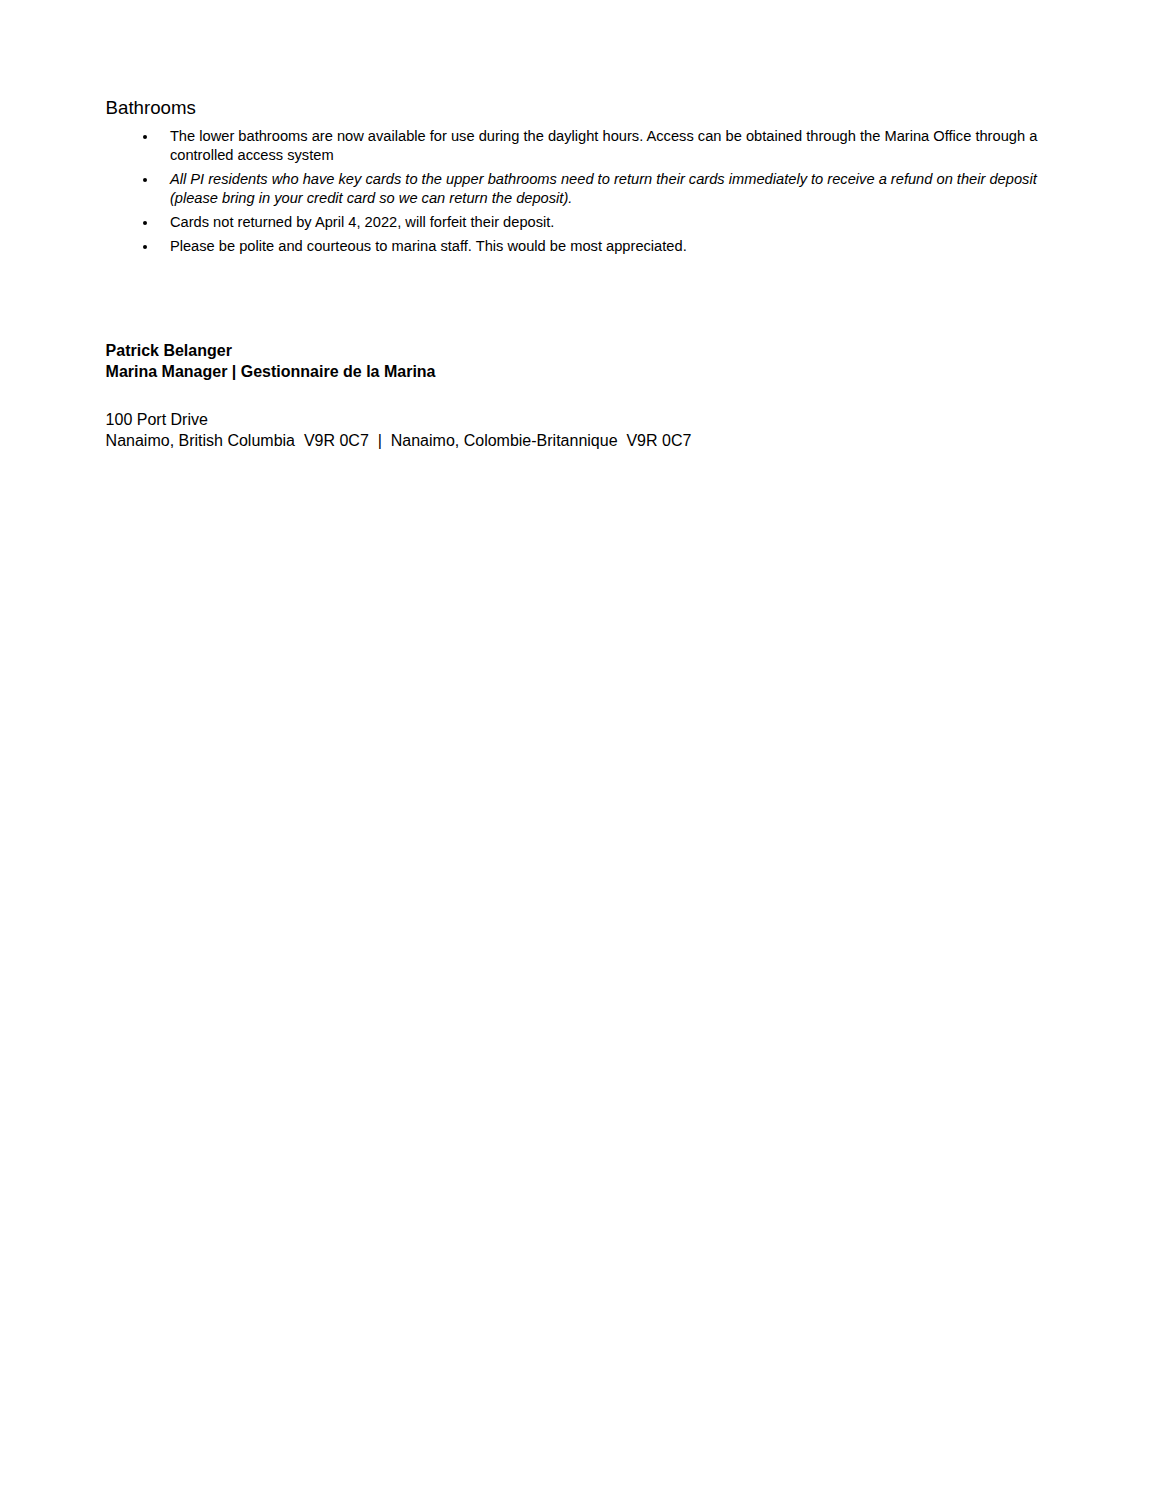Bathrooms
The lower bathrooms are now available for use during the daylight hours. Access can be obtained through the Marina Office through a controlled access system
All PI residents who have key cards to the upper bathrooms need to return their cards immediately to receive a refund on their deposit (please bring in your credit card so we can return the deposit).
Cards not returned by April 4, 2022, will forfeit their deposit.
Please be polite and courteous to marina staff. This would be most appreciated.
Patrick Belanger
Marina Manager | Gestionnaire de la Marina
100 Port Drive
Nanaimo, British Columbia V9R 0C7 | Nanaimo, Colombie-Britannique V9R 0C7